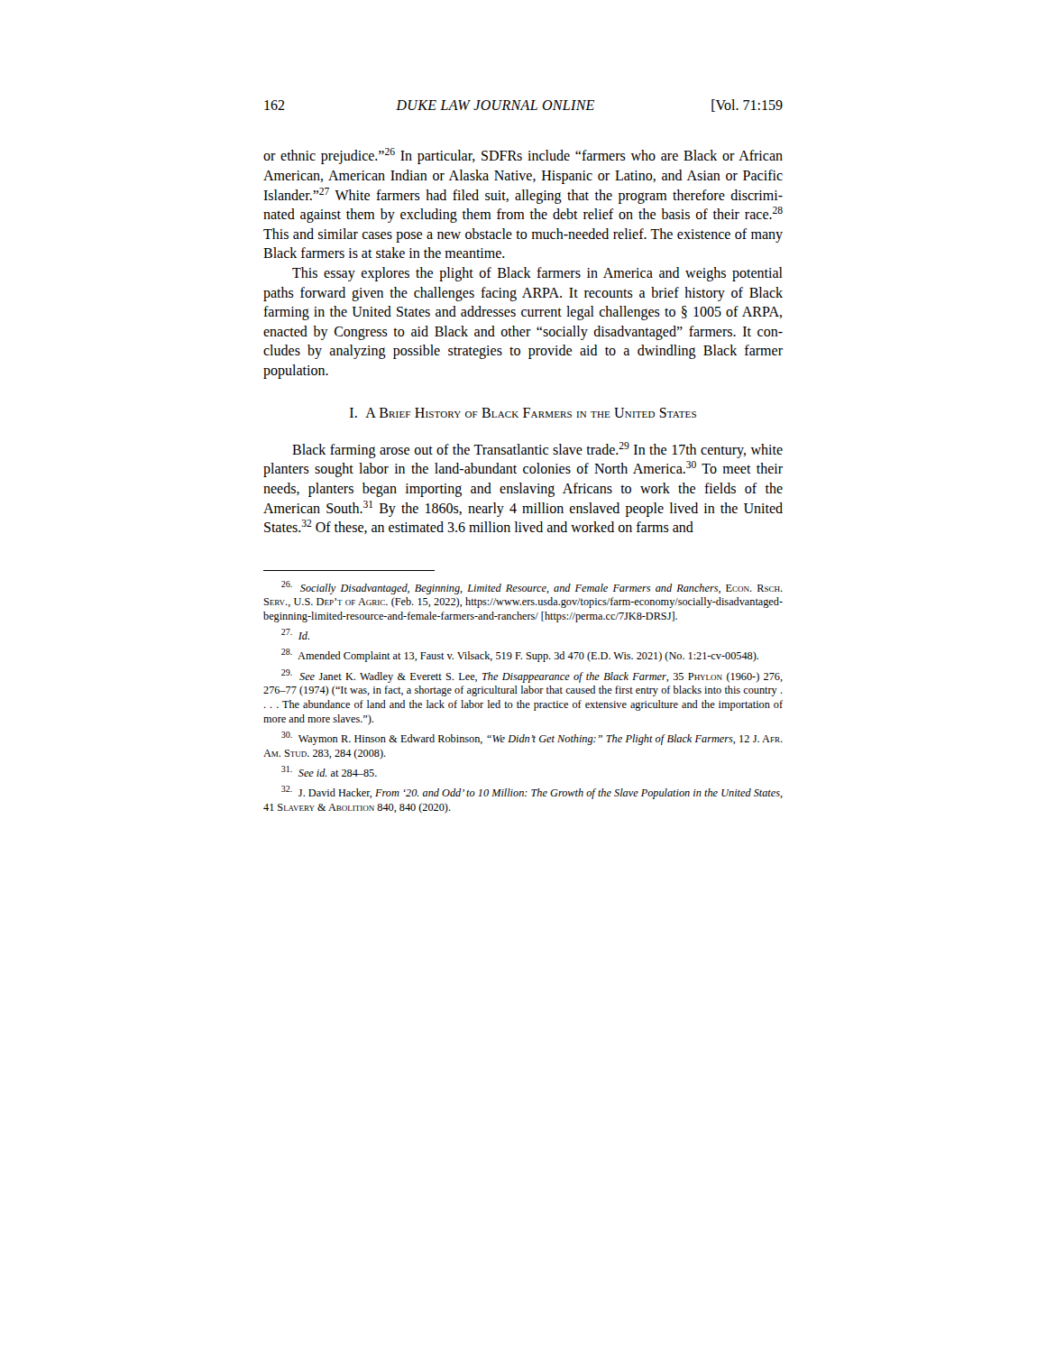162 DUKE LAW JOURNAL ONLINE [Vol. 71:159
or ethnic prejudice.”26 In particular, SDFRs include “farmers who are Black or African American, American Indian or Alaska Native, Hispanic or Latino, and Asian or Pacific Islander.”27 White farmers had filed suit, alleging that the program therefore discriminated against them by excluding them from the debt relief on the basis of their race.28 This and similar cases pose a new obstacle to much-needed relief. The existence of many Black farmers is at stake in the meantime.
This essay explores the plight of Black farmers in America and weighs potential paths forward given the challenges facing ARPA. It recounts a brief history of Black farming in the United States and addresses current legal challenges to § 1005 of ARPA, enacted by Congress to aid Black and other “socially disadvantaged” farmers. It concludes by analyzing possible strategies to provide aid to a dwindling Black farmer population.
I. A Brief History of Black Farmers in the United States
Black farming arose out of the Transatlantic slave trade.29 In the 17th century, white planters sought labor in the land-abundant colonies of North America.30 To meet their needs, planters began importing and enslaving Africans to work the fields of the American South.31 By the 1860s, nearly 4 million enslaved people lived in the United States.32 Of these, an estimated 3.6 million lived and worked on farms and
26. Socially Disadvantaged, Beginning, Limited Resource, and Female Farmers and Ranchers, Econ. Rsch. Serv., U.S. Dep’t of Agric. (Feb. 15, 2022), https://www.ers.usda.gov/topics/farm-economy/socially-disadvantaged-beginning-limited-resource-and-female-farmers-and-ranchers/ [https://perma.cc/7JK8-DRSJ].
27. Id.
28. Amended Complaint at 13, Faust v. Vilsack, 519 F. Supp. 3d 470 (E.D. Wis. 2021) (No. 1:21-cv-00548).
29. See Janet K. Wadley & Everett S. Lee, The Disappearance of the Black Farmer, 35 Phylon (1960-) 276, 276–77 (1974) (“It was, in fact, a shortage of agricultural labor that caused the first entry of blacks into this country . . . . The abundance of land and the lack of labor led to the practice of extensive agriculture and the importation of more and more slaves.”).
30. Waymon R. Hinson & Edward Robinson, “We Didn’t Get Nothing:” The Plight of Black Farmers, 12 J. Afr. Am. Stud. 283, 284 (2008).
31. See id. at 284–85.
32. J. David Hacker, From ‘20. and Odd’ to 10 Million: The Growth of the Slave Population in the United States, 41 Slavery & Abolition 840, 840 (2020).